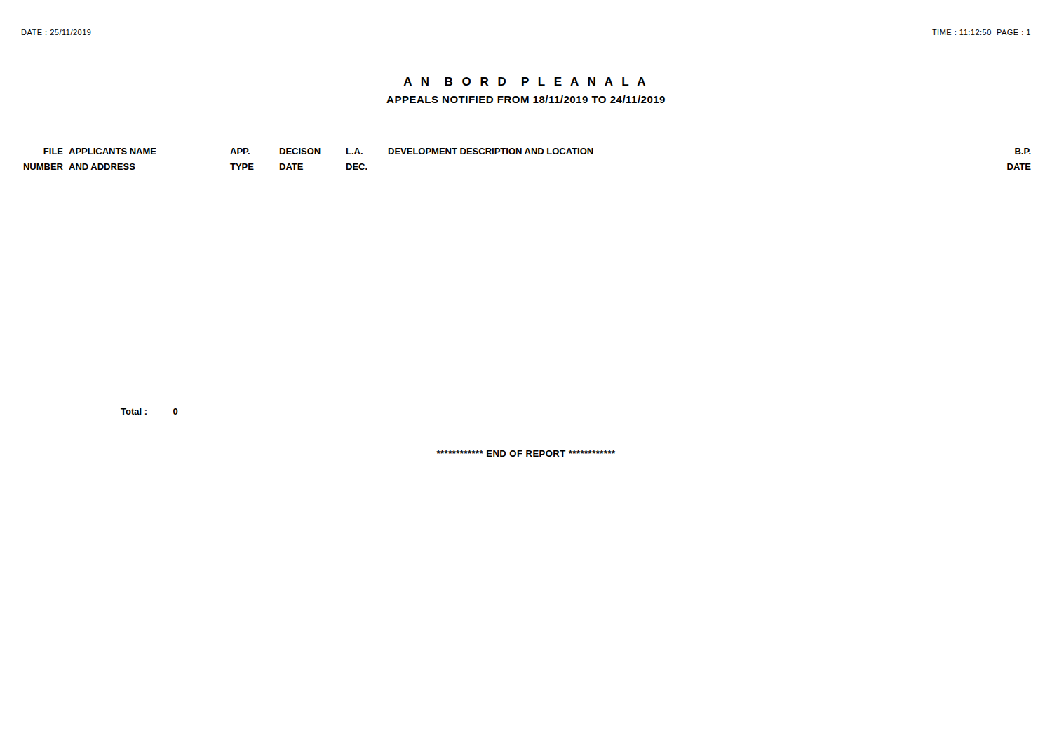DATE : 25/11/2019
TIME : 11:12:50 PAGE : 1
A N B O R D P L E A N A L A
APPEALS NOTIFIED FROM 18/11/2019 TO 24/11/2019
| FILE | APPLICANTS NAME | APP. | DECISON | L.A. | DEVELOPMENT DESCRIPTION AND LOCATION | B.P. |
| NUMBER | AND ADDRESS | TYPE | DATE | DEC. | | DATE |
Total : 0
************ END OF REPORT ************